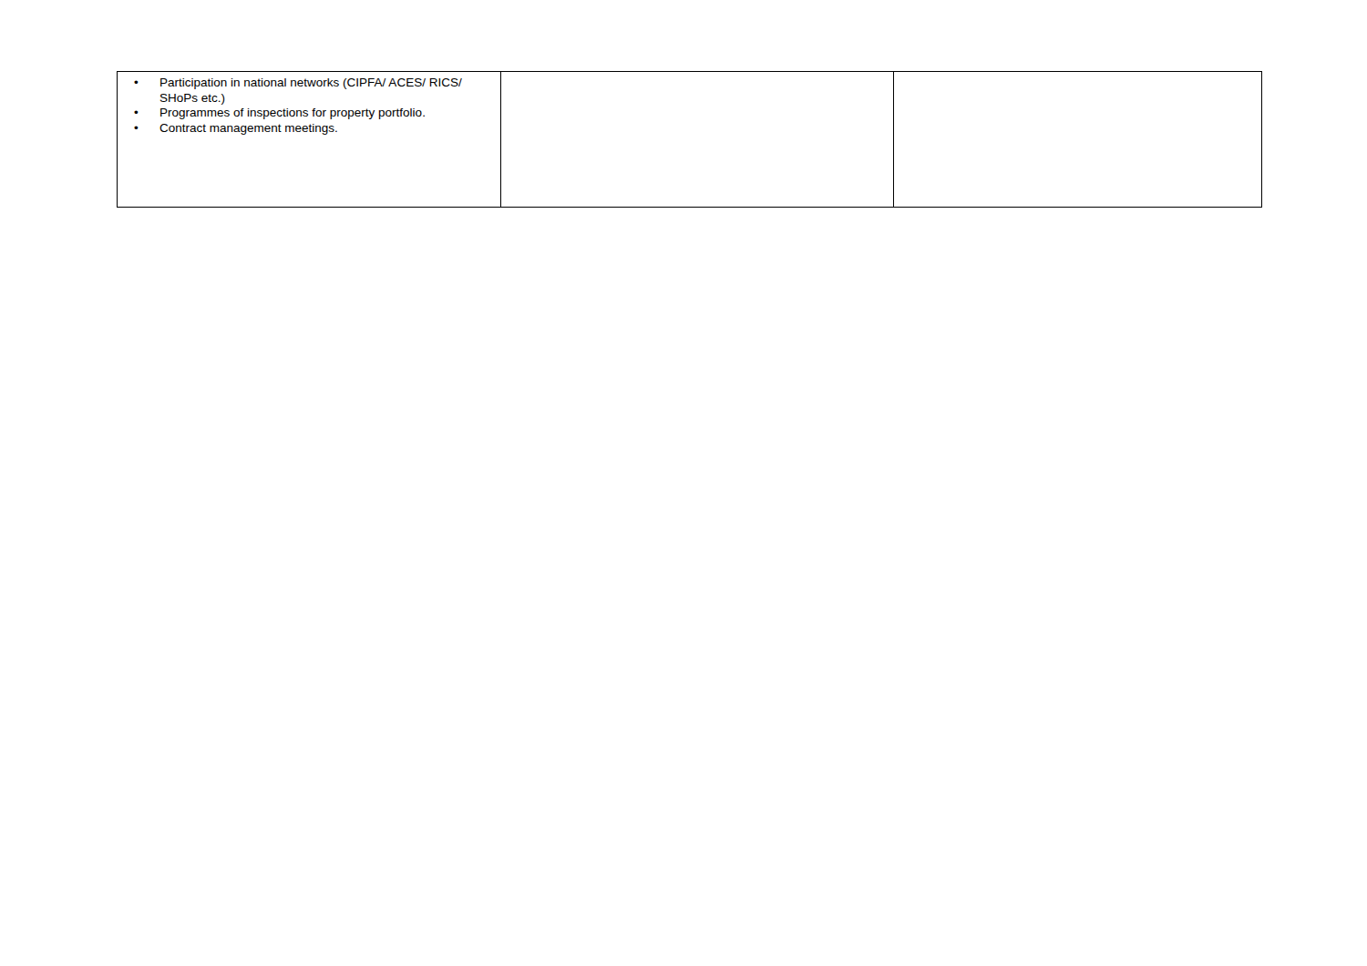| Participation in national networks (CIPFA/ ACES/ RICS/ SHoPs etc.) Programmes of inspections for property portfolio. Contract management meetings. | | |